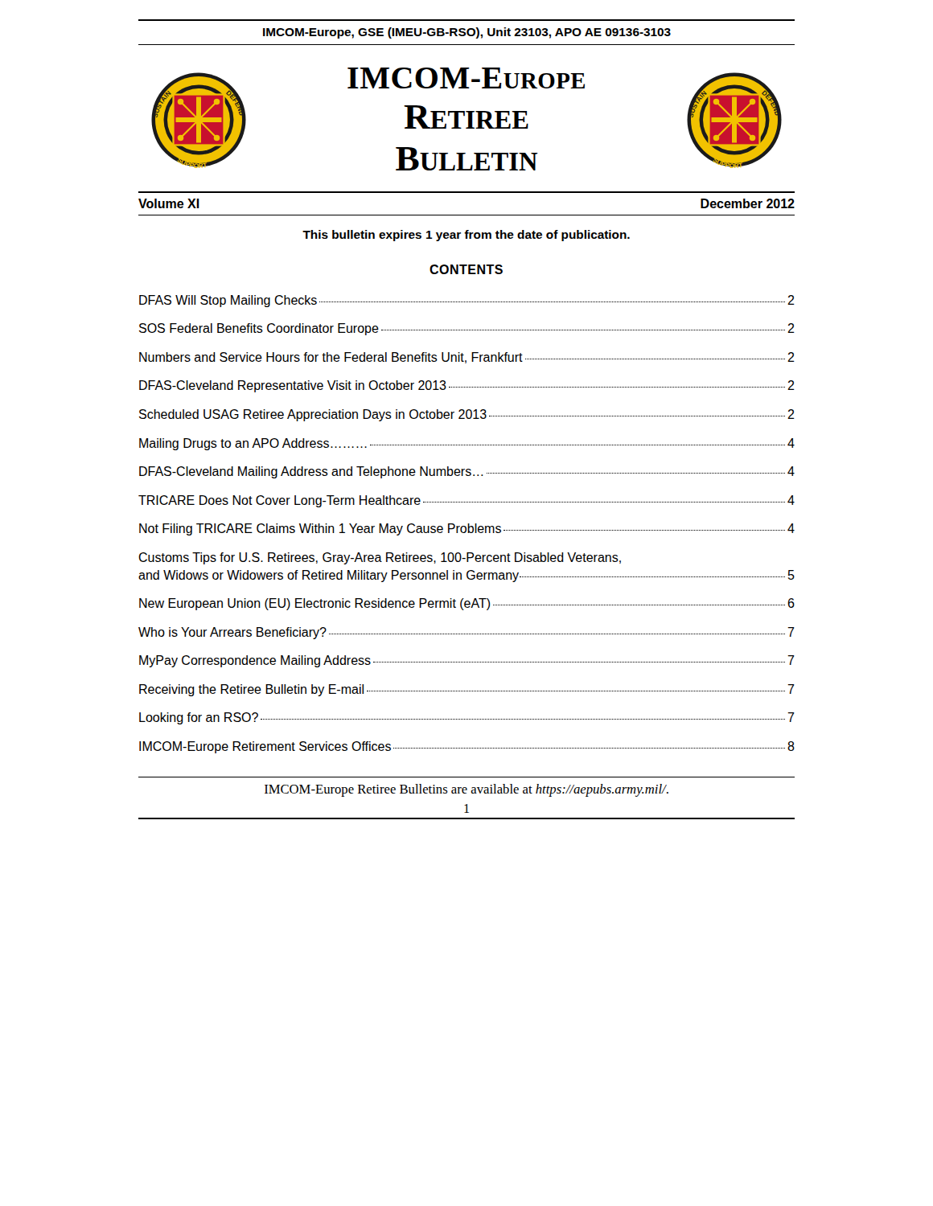IMCOM-Europe, GSE (IMEU-GB-RSO), Unit 23103, APO AE 09136-3103
SUSTAIN DEFEND SUPPORT
IMCOM-EUROPE
RETIREE
BULLETIN
SUSTAIN DEFEND SUPPORT
Volume XI December 2012
This bulletin expires 1 year from the date of publication.
CONTENTS
DFAS Will Stop Mailing Checks 2
SOS Federal Benefits Coordinator Europe 2
Numbers and Service Hours for the Federal Benefits Unit, Frankfurt 2
DFAS-Cleveland Representative Visit in October 2013 2
Scheduled USAG Retiree Appreciation Days in October 2013 2
Mailing Drugs to an APO Address……… 4
DFAS-Cleveland Mailing Address and Telephone Numbers… 4
TRICARE Does Not Cover Long-Term Healthcare 4
Not Filing TRICARE Claims Within 1 Year May Cause Problems 4
Customs Tips for U.S. Retirees, Gray-Area Retirees, 100-Percent Disabled Veterans, and Widows or Widowers of Retired Military Personnel in Germany 5
New European Union (EU) Electronic Residence Permit (eAT) 6
Who is Your Arrears Beneficiary? 7
MyPay Correspondence Mailing Address 7
Receiving the Retiree Bulletin by E-mail 7
Looking for an RSO? 7
IMCOM-Europe Retirement Services Offices 8
IMCOM-Europe Retiree Bulletins are available at https://aepubs.army.mil/.
1